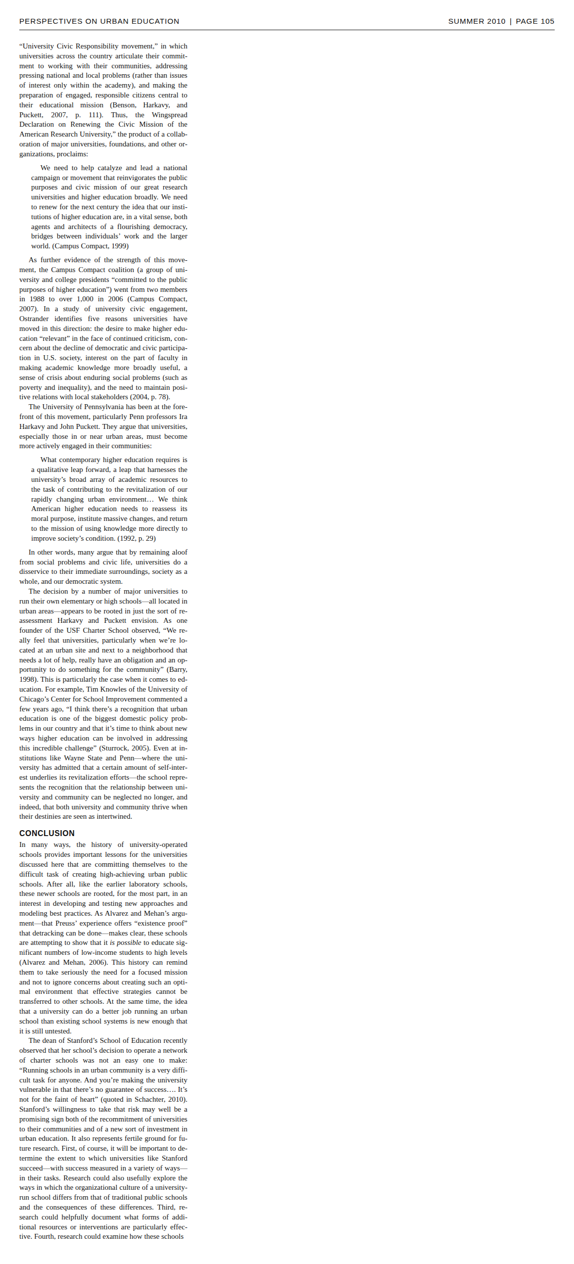Perspectives on Urban Education Summer 2010|Page 105
“University Civic Responsibility movement,” in which universities across the country articulate their commitment to working with their communities, addressing pressing national and local problems (rather than issues of interest only within the academy), and making the preparation of engaged, responsible citizens central to their educational mission (Benson, Harkavy, and Puckett, 2007, p. 111). Thus, the Wingspread Declaration on Renewing the Civic Mission of the American Research University,” the product of a collaboration of major universities, foundations, and other organizations, proclaims:
We need to help catalyze and lead a national campaign or movement that reinvigorates the public purposes and civic mission of our great research universities and higher education broadly. We need to renew for the next century the idea that our institutions of higher education are, in a vital sense, both agents and architects of a flourishing democracy, bridges between individuals’ work and the larger world. (Campus Compact, 1999)
As further evidence of the strength of this movement, the Campus Compact coalition (a group of university and college presidents “committed to the public purposes of higher education”) went from two members in 1988 to over 1,000 in 2006 (Campus Compact, 2007). In a study of university civic engagement, Ostrander identifies five reasons universities have moved in this direction: the desire to make higher education “relevant” in the face of continued criticism, concern about the decline of democratic and civic participation in U.S. society, interest on the part of faculty in making academic knowledge more broadly useful, a sense of crisis about enduring social problems (such as poverty and inequality), and the need to maintain positive relations with local stakeholders (2004, p. 78).
The University of Pennsylvania has been at the forefront of this movement, particularly Penn professors Ira Harkavy and John Puckett. They argue that universities, especially those in or near urban areas, must become more actively engaged in their communities:
What contemporary higher education requires is a qualitative leap forward, a leap that harnesses the university’s broad array of academic resources to the task of contributing to the revitalization of our rapidly changing urban environment… We think American higher education needs to reassess its moral purpose, institute massive changes, and return to the mission of using knowledge more directly to improve society’s condition. (1992, p. 29)
In other words, many argue that by remaining aloof from social problems and civic life, universities do a disservice to their immediate surroundings, society as a whole, and our democratic system.
The decision by a number of major universities to run their own elementary or high schools—all located in urban areas—appears to be rooted in just the sort of reassessment Harkavy and Puckett envision. As one founder of the USF Charter School observed, “We really feel that universities, particularly when we’re located at an urban site and next to a neighborhood that needs a lot of help, really have an obligation and an opportunity to do something for the community” (Barry, 1998). This is particularly the case when it comes to education. For example, Tim Knowles of the University of Chicago’s Center for School Improvement commented a few years ago, “I think there’s a recognition that urban education is one of the biggest domestic policy problems in our country and that it’s time to think about new ways higher education can be involved in addressing this incredible challenge” (Sturrock, 2005). Even at institutions like Wayne State and Penn—where the university has admitted that a certain amount of self-interest underlies its revitalization efforts—the school represents the recognition that the relationship between university and community can be neglected no longer, and indeed, that both university and community thrive when their destinies are seen as intertwined.
Conclusion
In many ways, the history of university-operated schools provides important lessons for the universities discussed here that are committing themselves to the difficult task of creating high-achieving urban public schools. After all, like the earlier laboratory schools, these newer schools are rooted, for the most part, in an interest in developing and testing new approaches and modeling best practices. As Alvarez and Mehan’s argument—that Preuss’ experience offers “existence proof” that detracking can be done—makes clear, these schools are attempting to show that it is possible to educate significant numbers of low-income students to high levels (Alvarez and Mehan, 2006). This history can remind them to take seriously the need for a focused mission and not to ignore concerns about creating such an optimal environment that effective strategies cannot be transferred to other schools. At the same time, the idea that a university can do a better job running an urban school than existing school systems is new enough that it is still untested.
The dean of Stanford’s School of Education recently observed that her school’s decision to operate a network of charter schools was not an easy one to make: “Running schools in an urban community is a very difficult task for anyone. And you’re making the university vulnerable in that there’s no guarantee of success…. It’s not for the faint of heart” (quoted in Schachter, 2010). Stanford’s willingness to take that risk may well be a promising sign both of the recommitment of universities to their communities and of a new sort of investment in urban education. It also represents fertile ground for future research. First, of course, it will be important to determine the extent to which universities like Stanford succeed—with success measured in a variety of ways—in their tasks. Research could also usefully explore the ways in which the organizational culture of a university-run school differs from that of traditional public schools and the consequences of these differences. Third, research could helpfully document what forms of additional resources or interventions are particularly effective. Fourth, research could examine how these schools